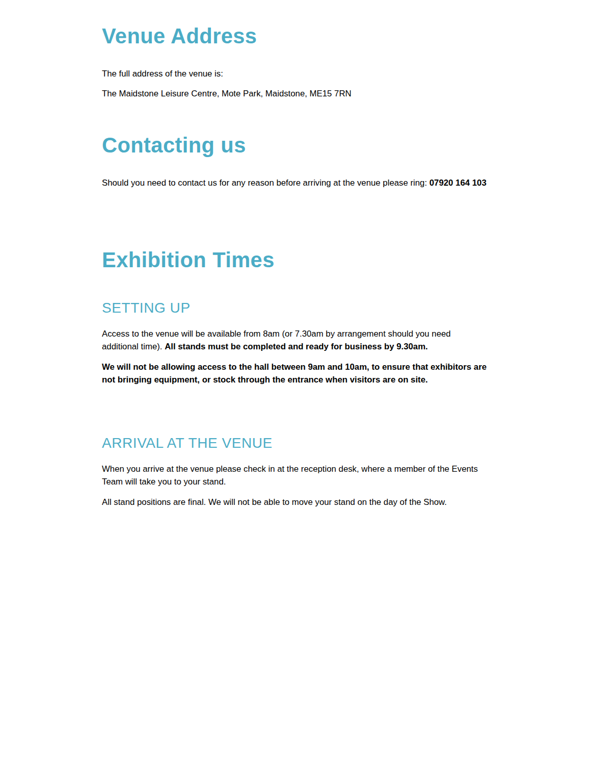Venue Address
The full address of the venue is:
The Maidstone Leisure Centre, Mote Park, Maidstone, ME15 7RN
Contacting us
Should you need to contact us for any reason before arriving at the venue please ring: 07920 164 103
Exhibition Times
SETTING UP
Access to the venue will be available from 8am (or 7.30am by arrangement should you need additional time). All stands must be completed and ready for business by 9.30am.
We will not be allowing access to the hall between 9am and 10am, to ensure that exhibitors are not bringing equipment, or stock through the entrance when visitors are on site.
ARRIVAL AT THE VENUE
When you arrive at the venue please check in at the reception desk, where a member of the Events Team will take you to your stand.
All stand positions are final. We will not be able to move your stand on the day of the Show.